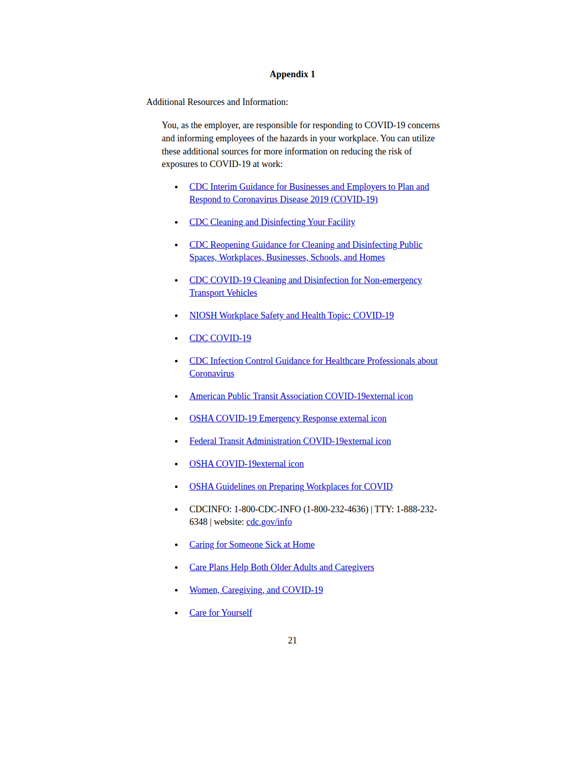Appendix 1
Additional Resources and Information:
You, as the employer, are responsible for responding to COVID-19 concerns and informing employees of the hazards in your workplace. You can utilize these additional sources for more information on reducing the risk of exposures to COVID-19 at work:
CDC Interim Guidance for Businesses and Employers to Plan and Respond to Coronavirus Disease 2019 (COVID-19)
CDC Cleaning and Disinfecting Your Facility
CDC Reopening Guidance for Cleaning and Disinfecting Public Spaces, Workplaces, Businesses, Schools, and Homes
CDC COVID-19 Cleaning and Disinfection for Non-emergency Transport Vehicles
NIOSH Workplace Safety and Health Topic: COVID-19
CDC COVID-19
CDC Infection Control Guidance for Healthcare Professionals about Coronavirus
American Public Transit Association COVID-19external icon
OSHA COVID-19 Emergency Response external icon
Federal Transit Administration COVID-19external icon
OSHA COVID-19external icon
OSHA Guidelines on Preparing Workplaces for COVID
CDCINFO: 1-800-CDC-INFO (1-800-232-4636) | TTY: 1-888-232-6348 | website: cdc.gov/info
Caring for Someone Sick at Home
Care Plans Help Both Older Adults and Caregivers
Women, Caregiving, and COVID-19
Care for Yourself
21